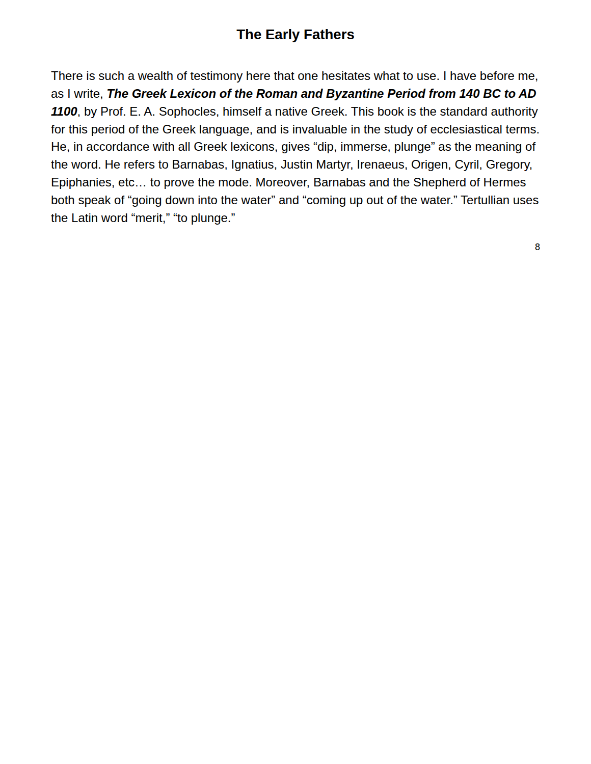The Early Fathers
There is such a wealth of testimony here that one hesitates what to use. I have before me, as I write, The Greek Lexicon of the Roman and Byzantine Period from 140 BC to AD 1100, by Prof. E. A. Sophocles, himself a native Greek. This book is the standard authority for this period of the Greek language, and is invaluable in the study of ecclesiastical terms. He, in accordance with all Greek lexicons, gives “dip, immerse, plunge” as the meaning of the word. He refers to Barnabas, Ignatius, Justin Martyr, Irenaeus, Origen, Cyril, Gregory, Epiphanies, etc… to prove the mode. Moreover, Barnabas and the Shepherd of Hermes both speak of “going down into the water” and “coming up out of the water.” Tertullian uses the Latin word “merit,” “to plunge.”
8